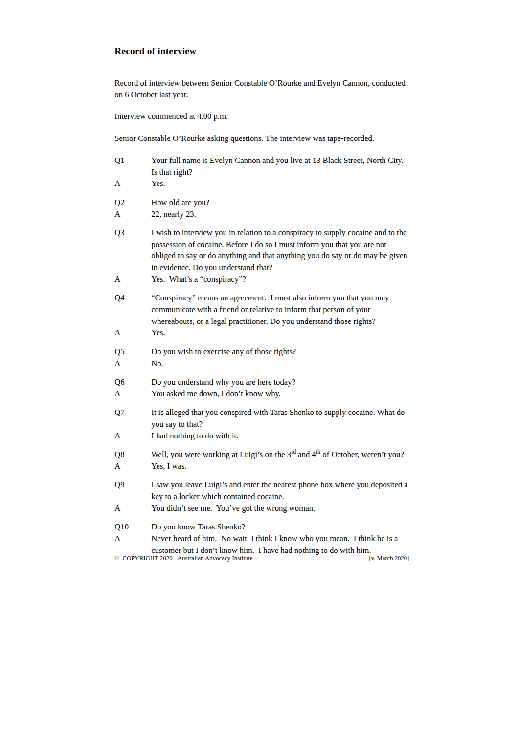Record of interview
Record of interview between Senior Constable O’Rourke and Evelyn Cannon, conducted on 6 October last year.
Interview commenced at 4.00 p.m.
Senior Constable O’Rourke asking questions. The interview was tape-recorded.
| Q1 | Your full name is Evelyn Cannon and you live at 13 Black Street, North City. Is that right? |
| A | Yes. |
| Q2 | How old are you? |
| A | 22, nearly 23. |
| Q3 | I wish to interview you in relation to a conspiracy to supply cocaine and to the possession of cocaine. Before I do so I must inform you that you are not obliged to say or do anything and that anything you do say or do may be given in evidence. Do you understand that? |
| A | Yes. What’s a “conspiracy”? |
| Q4 | “Conspiracy” means an agreement. I must also inform you that you may communicate with a friend or relative to inform that person of your whereabouts, or a legal practitioner. Do you understand those rights? |
| A | Yes. |
| Q5 | Do you wish to exercise any of those rights? |
| A | No. |
| Q6 | Do you understand why you are here today? |
| A | You asked me down, I don’t know why. |
| Q7 | It is alleged that you conspired with Taras Shenko to supply cocaine. What do you say to that? |
| A | I had nothing to do with it. |
| Q8 | Well, you were working at Luigi’s on the 3 rd and 4 th of October, weren’t you? |
| A | Yes, I was. |
| Q9 | I saw you leave Luigi’s and enter the nearest phone box where you deposited a key to a locker which contained cocaine. |
| A | You didn’t see me. You’ve got the wrong woman. |
| Q10 | Do you know Taras Shenko? |
| A | Never heard of him. No wait, I think I know who you mean. I think he is a customer but I don’t know him. I have had nothing to do with him. |
© COPYRIGHT 2020 - Australian Advocacy Institute [v. March 2020]